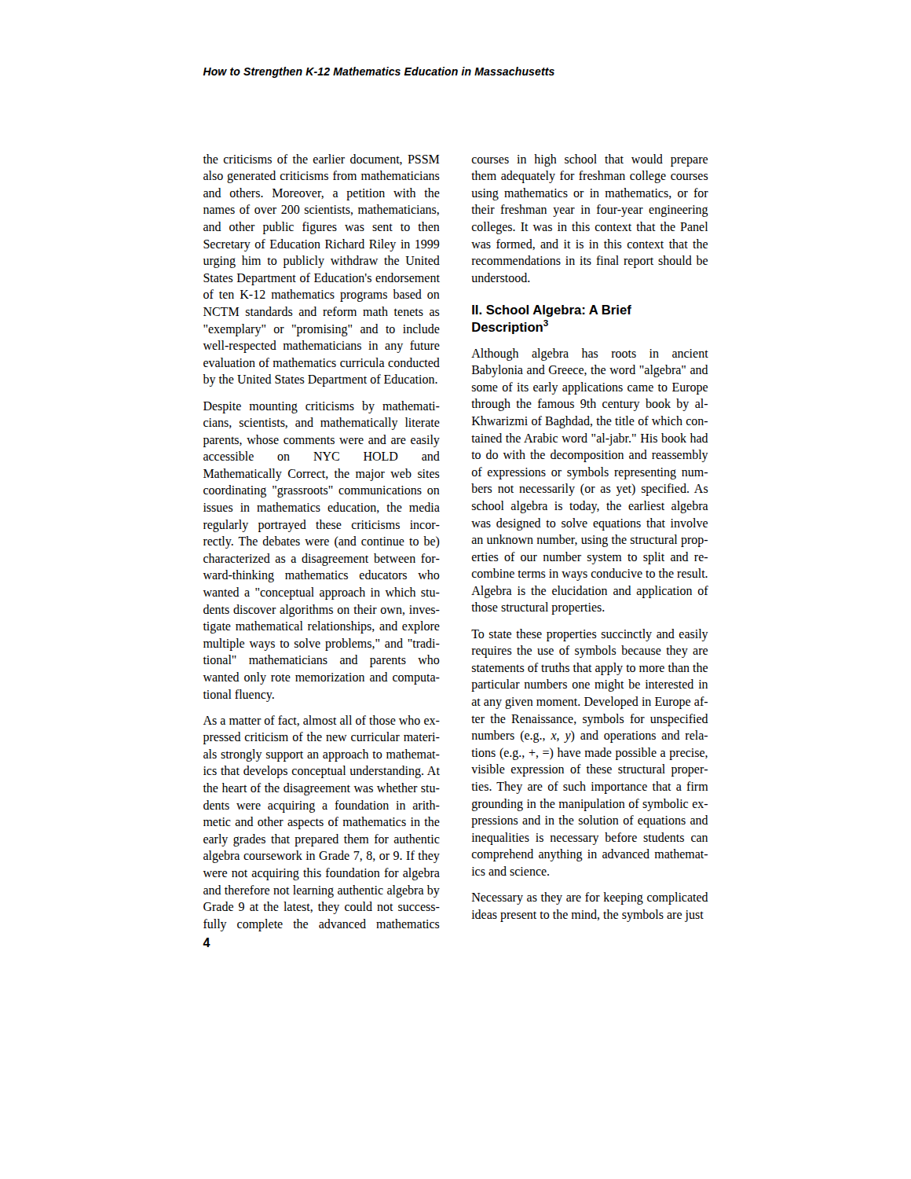How to Strengthen K-12 Mathematics Education in Massachusetts
the criticisms of the earlier document, PSSM also generated criticisms from mathematicians and others. Moreover, a petition with the names of over 200 scientists, mathematicians, and other public figures was sent to then Secretary of Education Richard Riley in 1999 urging him to publicly withdraw the United States Department of Education's endorsement of ten K-12 mathematics programs based on NCTM standards and reform math tenets as "exemplary" or "promising" and to include well-respected mathematicians in any future evaluation of mathematics curricula conducted by the United States Department of Education.
Despite mounting criticisms by mathematicians, scientists, and mathematically literate parents, whose comments were and are easily accessible on NYC HOLD and Mathematically Correct, the major web sites coordinating "grassroots" communications on issues in mathematics education, the media regularly portrayed these criticisms incorrectly. The debates were (and continue to be) characterized as a disagreement between forward-thinking mathematics educators who wanted a "conceptual approach in which students discover algorithms on their own, investigate mathematical relationships, and explore multiple ways to solve problems," and "traditional" mathematicians and parents who wanted only rote memorization and computational fluency.
As a matter of fact, almost all of those who expressed criticism of the new curricular materials strongly support an approach to mathematics that develops conceptual understanding. At the heart of the disagreement was whether students were acquiring a foundation in arithmetic and other aspects of mathematics in the early grades that prepared them for authentic algebra coursework in Grade 7, 8, or 9. If they were not acquiring this foundation for algebra and therefore not learning authentic algebra by Grade 9 at the latest, they could not successfully complete the advanced mathematics courses in high school that would prepare them adequately for freshman college courses using mathematics or in mathematics, or for their freshman year in four-year engineering colleges. It was in this context that the Panel was formed, and it is in this context that the recommendations in its final report should be understood.
II. School Algebra: A Brief Description3
Although algebra has roots in ancient Babylonia and Greece, the word "algebra" and some of its early applications came to Europe through the famous 9th century book by al-Khwarizmi of Baghdad, the title of which contained the Arabic word "al-jabr." His book had to do with the decomposition and reassembly of expressions or symbols representing numbers not necessarily (or as yet) specified. As school algebra is today, the earliest algebra was designed to solve equations that involve an unknown number, using the structural properties of our number system to split and recombine terms in ways conducive to the result. Algebra is the elucidation and application of those structural properties.
To state these properties succinctly and easily requires the use of symbols because they are statements of truths that apply to more than the particular numbers one might be interested in at any given moment. Developed in Europe after the Renaissance, symbols for unspecified numbers (e.g., x, y) and operations and relations (e.g., +, =) have made possible a precise, visible expression of these structural properties. They are of such importance that a firm grounding in the manipulation of symbolic expressions and in the solution of equations and inequalities is necessary before students can comprehend anything in advanced mathematics and science.
Necessary as they are for keeping complicated ideas present to the mind, the symbols are just
4